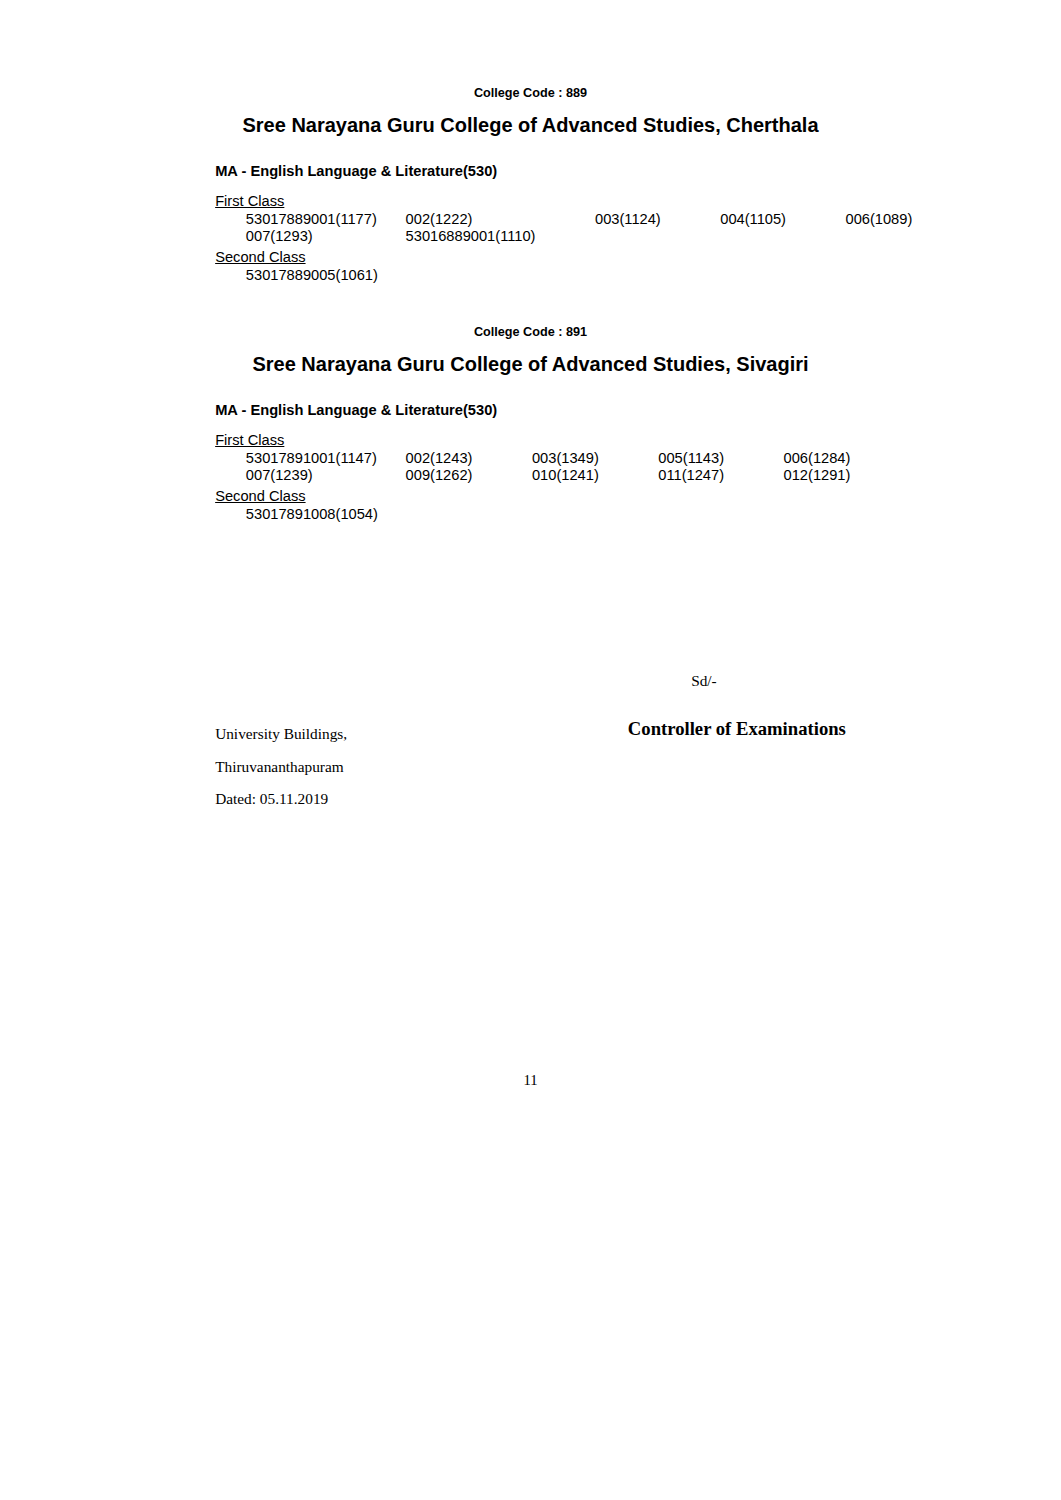College Code : 889
Sree Narayana Guru College of Advanced Studies, Cherthala
MA - English Language & Literature(530)
First Class
| 53017889001(1177) | 002(1222) | 003(1124) | 004(1105) | 006(1089) |
| 007(1293) | 53016889001(1110) | | | |
Second Class
53017889005(1061)
College Code : 891
Sree Narayana Guru College of Advanced Studies, Sivagiri
MA - English Language & Literature(530)
First Class
| 53017891001(1147) | 002(1243) | 003(1349) | 005(1143) | 006(1284) |
| 007(1239) | 009(1262) | 010(1241) | 011(1247) | 012(1291) |
Second Class
53017891008(1054)
Sd/-
University Buildings,
Thiruvananthapuram
Dated: 05.11.2019
Controller of Examinations
11